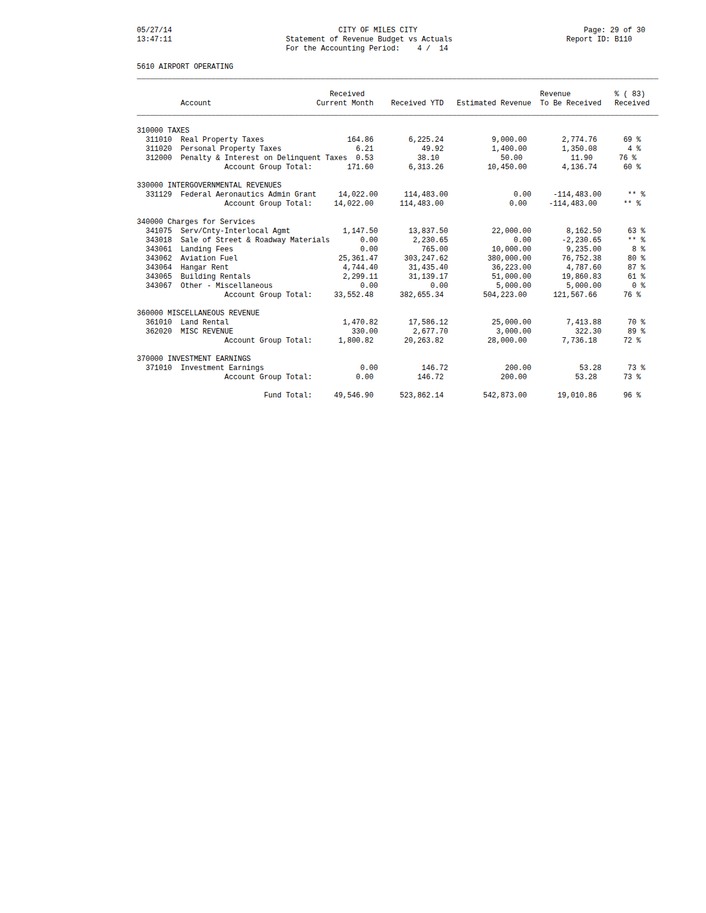05/27/14                                      CITY OF MILES CITY                                      Page: 29 of 30
13:47:11                          Statement of Revenue Budget vs Actuals                          Report ID: B110
                                  For the Accounting Period:    4 /  14

5610 AIRPORT OPERATING
_______________________________________________________________________________________________________________________

                                            Received                                        Revenue          % ( 83)
          Account                        Current Month    Received YTD   Estimated Revenue  To Be Received   Received
_______________________________________________________________________________________________________________________

310000 TAXES
  311010  Real Property Taxes                   164.86        6,225.24           9,000.00        2,774.76      69 %
  311020  Personal Property Taxes                 6.21           49.92           1,400.00        1,350.08       4 %
  312000  Penalty & Interest on Delinquent Taxes  0.53          38.10              50.00           11.90      76 %
                    Account Group Total:        171.60        6,313.26          10,450.00        4,136.74      60 %

330000 INTERGOVERNMENTAL REVENUES
  331129  Federal Aeronautics Admin Grant     14,022.00      114,483.00               0.00     -114,483.00      ** %
                    Account Group Total:     14,022.00      114,483.00               0.00     -114,483.00      ** %

340000 Charges for Services
  341075  Serv/Cnty-Interlocal Agmt            1,147.50       13,837.50          22,000.00        8,162.50      63 %
  343018  Sale of Street & Roadway Materials       0.00        2,230.65               0.00       -2,230.65      ** %
  343061  Landing Fees                             0.00          765.00          10,000.00        9,235.00       8 %
  343062  Aviation Fuel                       25,361.47      303,247.62         380,000.00       76,752.38      80 %
  343064  Hangar Rent                          4,744.40       31,435.40          36,223.00        4,787.60      87 %
  343065  Building Rentals                     2,299.11       31,139.17          51,000.00       19,860.83      61 %
  343067  Other - Miscellaneous                    0.00            0.00           5,000.00        5,000.00       0 %
                    Account Group Total:     33,552.48      382,655.34         504,223.00      121,567.66      76 %

360000 MISCELLANEOUS REVENUE
  361010  Land Rental                          1,470.82       17,586.12          25,000.00        7,413.88      70 %
  362020  MISC REVENUE                           330.00        2,677.70           3,000.00          322.30      89 %
                    Account Group Total:      1,800.82       20,263.82          28,000.00        7,736.18      72 %

370000 INVESTMENT EARNINGS
  371010  Investment Earnings                      0.00          146.72             200.00           53.28      73 %
                    Account Group Total:          0.00          146.72             200.00           53.28      73 %

                             Fund Total:     49,546.90      523,862.14         542,873.00       19,010.86      96 %